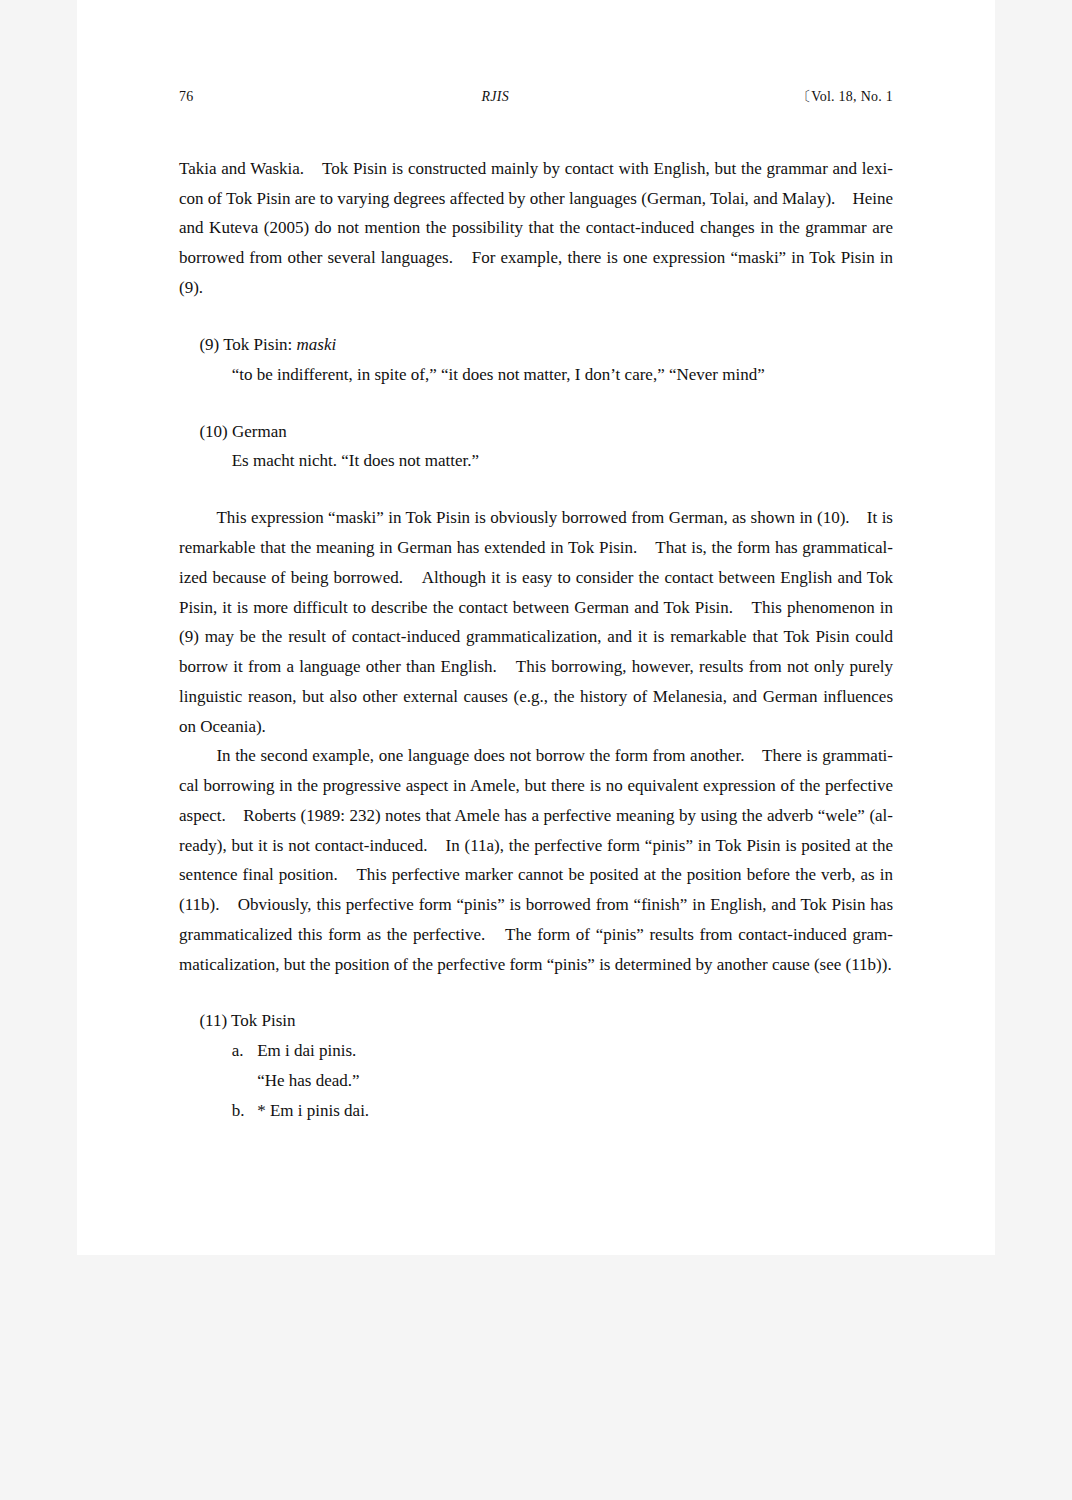76 RJIS 〔Vol. 18, No. 1
Takia and Waskia.　Tok Pisin is constructed mainly by contact with English, but the grammar and lexicon of Tok Pisin are to varying degrees affected by other languages (German, Tolai, and Malay).　Heine and Kuteva (2005) do not mention the possibility that the contact-induced changes in the grammar are borrowed from other several languages.　For example, there is one expression “maski” in Tok Pisin in (9).
(9) Tok Pisin: maski
“to be indifferent, in spite of,” “it does not matter, I don’t care,” “Never mind”
(10) German
Es macht nicht. “It does not matter.”
This expression “maski” in Tok Pisin is obviously borrowed from German, as shown in (10).　It is remarkable that the meaning in German has extended in Tok Pisin.　That is, the form has grammaticalized because of being borrowed.　Although it is easy to consider the contact between English and Tok Pisin, it is more difficult to describe the contact between German and Tok Pisin.　This phenomenon in (9) may be the result of contact-induced grammaticalization, and it is remarkable that Tok Pisin could borrow it from a language other than English.　This borrowing, however, results from not only purely linguistic reason, but also other external causes (e.g., the history of Melanesia, and German influences on Oceania).
In the second example, one language does not borrow the form from another.　There is grammatical borrowing in the progressive aspect in Amele, but there is no equivalent expression of the perfective aspect.　Roberts (1989: 232) notes that Amele has a perfective meaning by using the adverb “wele” (already), but it is not contact-induced.　In (11a), the perfective form “pinis” in Tok Pisin is posited at the sentence final position.　This perfective marker cannot be posited at the position before the verb, as in (11b).　Obviously, this perfective form “pinis” is borrowed from “finish” in English, and Tok Pisin has grammaticalized this form as the perfective.　The form of “pinis” results from contact-induced grammaticalization, but the position of the perfective form “pinis” is determined by another cause (see (11b)).
(11) Tok Pisin
a. Em i dai pinis.“He has dead.” b.* Em i pinis dai.